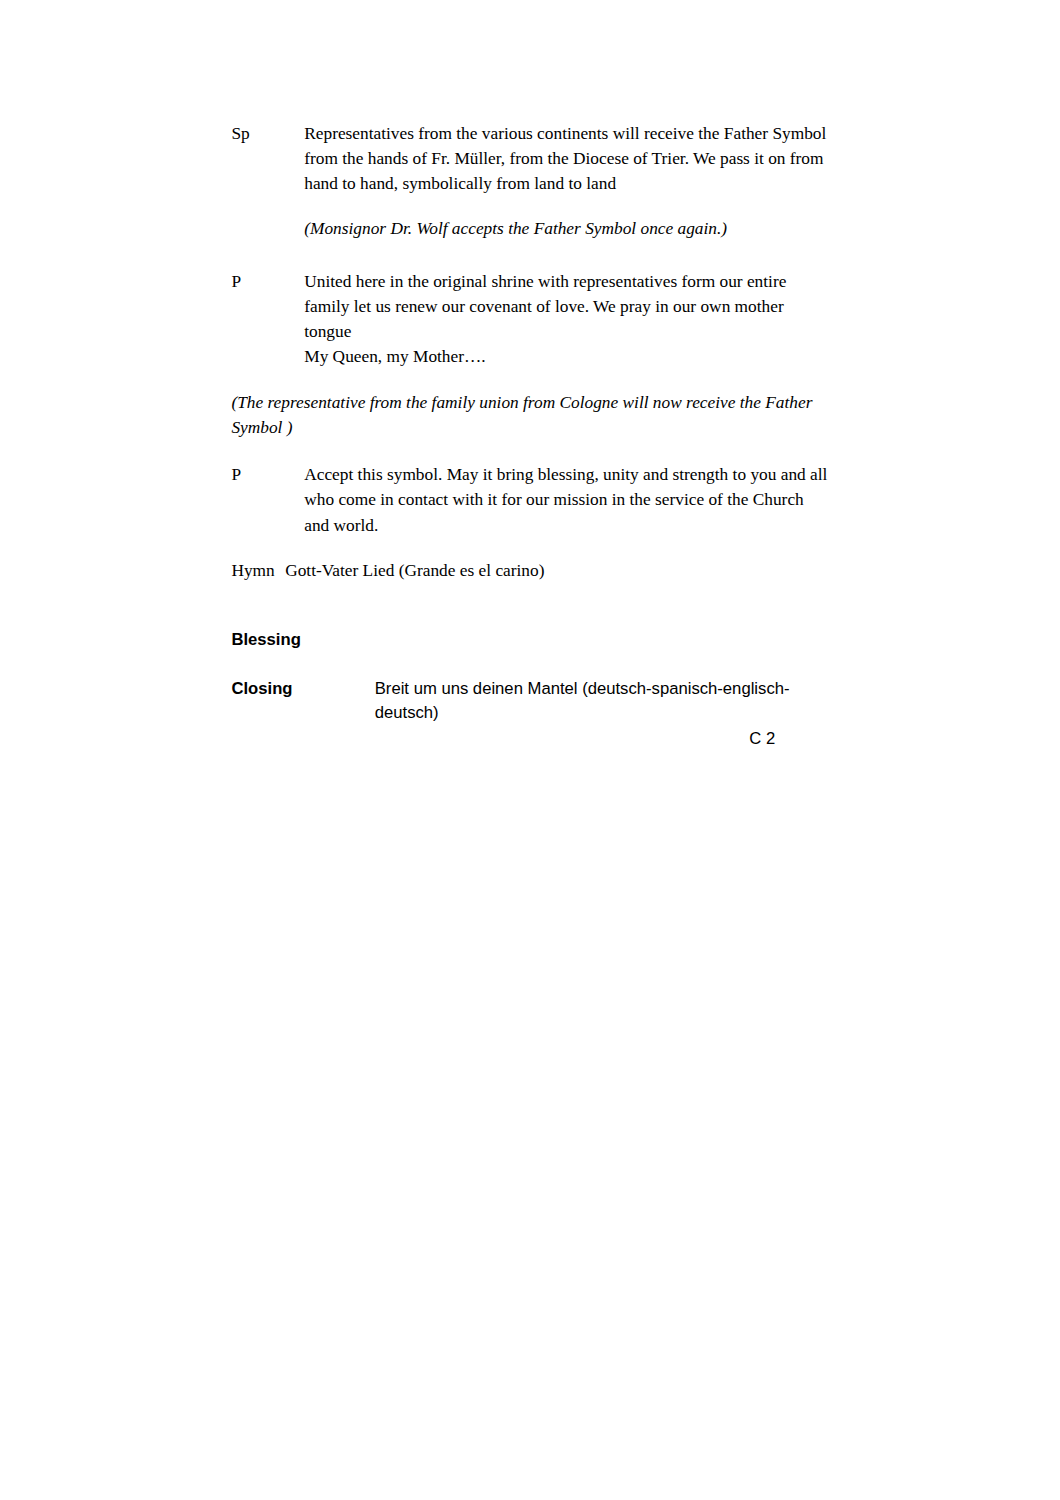Sp
Representatives from the various continents will receive the Father Symbol from the hands of Fr. Müller, from the Diocese of Trier. We pass it on from hand to hand, symbolically from land to land
(Monsignor Dr. Wolf accepts the Father Symbol once again.)
P
United here in the original shrine with representatives form our entire family let us renew our covenant of love. We pray in our own mother tongue
My Queen, my Mother….
(The representative from the family union from Cologne will now receive the Father Symbol )
P
Accept this symbol. May it bring blessing, unity and strength to you and all who come in contact with it for our mission in the service of the Church and world.
Hymn
Gott-Vater Lied (Grande es el carino)
Blessing
Closing
Breit um uns deinen Mantel (deutsch-spanisch-englisch-deutsch)
C 2